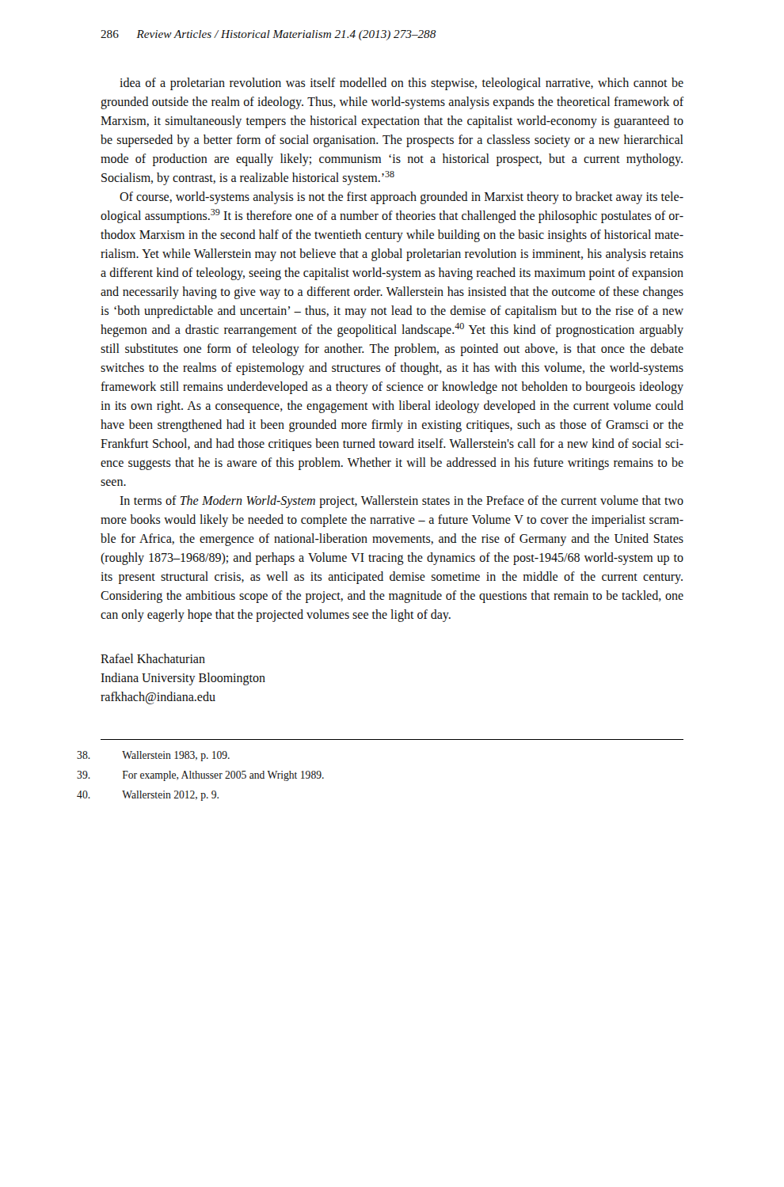286 Review Articles / Historical Materialism 21.4 (2013) 273–288
idea of a proletarian revolution was itself modelled on this stepwise, teleological narrative, which cannot be grounded outside the realm of ideology. Thus, while world-systems analysis expands the theoretical framework of Marxism, it simultaneously tempers the historical expectation that the capitalist world-economy is guaranteed to be superseded by a better form of social organisation. The prospects for a classless society or a new hierarchical mode of production are equally likely; communism ‘is not a historical prospect, but a current mythology. Socialism, by contrast, is a realizable historical system.’38
Of course, world-systems analysis is not the first approach grounded in Marxist theory to bracket away its teleological assumptions.39 It is therefore one of a number of theories that challenged the philosophic postulates of orthodox Marxism in the second half of the twentieth century while building on the basic insights of historical materialism. Yet while Wallerstein may not believe that a global proletarian revolution is imminent, his analysis retains a different kind of teleology, seeing the capitalist world-system as having reached its maximum point of expansion and necessarily having to give way to a different order. Wallerstein has insisted that the outcome of these changes is ‘both unpredictable and uncertain’ – thus, it may not lead to the demise of capitalism but to the rise of a new hegemon and a drastic rearrangement of the geopolitical landscape.40 Yet this kind of prognostication arguably still substitutes one form of teleology for another. The problem, as pointed out above, is that once the debate switches to the realms of epistemology and structures of thought, as it has with this volume, the world-systems framework still remains underdeveloped as a theory of science or knowledge not beholden to bourgeois ideology in its own right. As a consequence, the engagement with liberal ideology developed in the current volume could have been strengthened had it been grounded more firmly in existing critiques, such as those of Gramsci or the Frankfurt School, and had those critiques been turned toward itself. Wallerstein's call for a new kind of social science suggests that he is aware of this problem. Whether it will be addressed in his future writings remains to be seen.
In terms of The Modern World-System project, Wallerstein states in the Preface of the current volume that two more books would likely be needed to complete the narrative – a future Volume V to cover the imperialist scramble for Africa, the emergence of national-liberation movements, and the rise of Germany and the United States (roughly 1873–1968/89); and perhaps a Volume VI tracing the dynamics of the post-1945/68 world-system up to its present structural crisis, as well as its anticipated demise sometime in the middle of the current century. Considering the ambitious scope of the project, and the magnitude of the questions that remain to be tackled, one can only eagerly hope that the projected volumes see the light of day.
Rafael Khachaturian
Indiana University Bloomington
rafkhach@indiana.edu
38. Wallerstein 1983, p. 109.
39. For example, Althusser 2005 and Wright 1989.
40. Wallerstein 2012, p. 9.